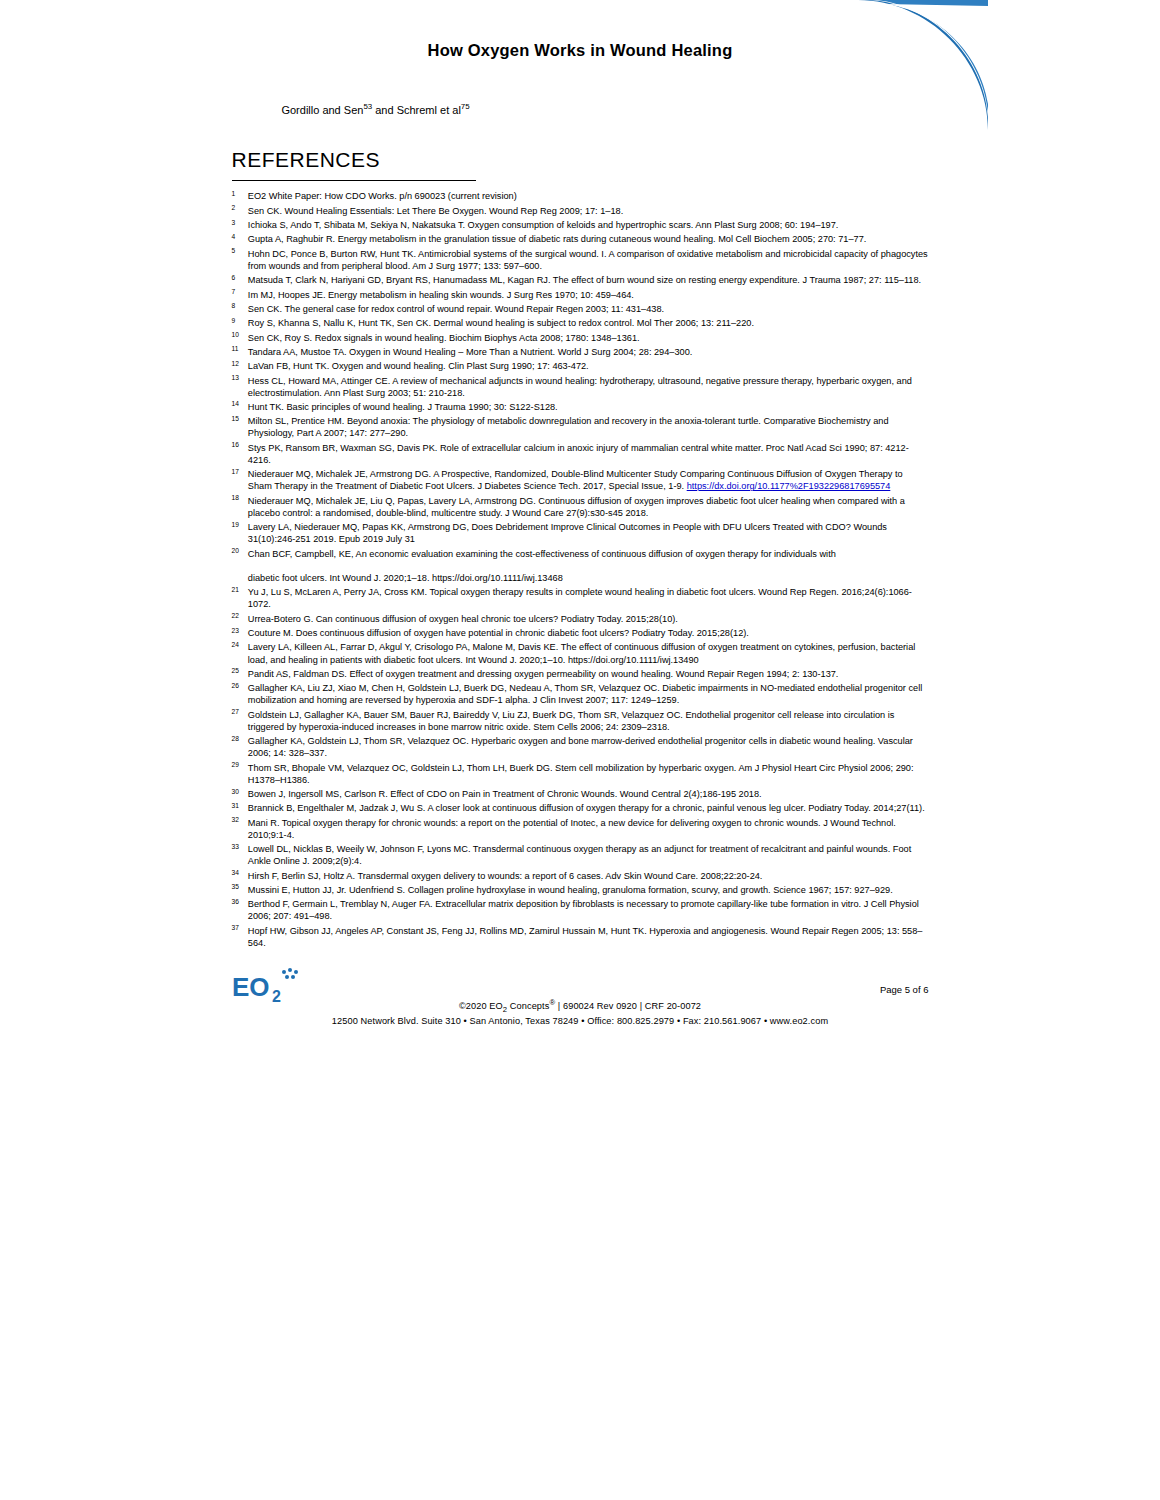How Oxygen Works in Wound Healing
Gordillo and Sen53 and Schreml et al75
REFERENCES
EO2 White Paper: How CDO Works. p/n 690023 (current revision)
Sen CK. Wound Healing Essentials: Let There Be Oxygen. Wound Rep Reg 2009; 17: 1–18.
Ichioka S, Ando T, Shibata M, Sekiya N, Nakatsuka T. Oxygen consumption of keloids and hypertrophic scars. Ann Plast Surg 2008; 60: 194–197.
Gupta A, Raghubir R. Energy metabolism in the granulation tissue of diabetic rats during cutaneous wound healing. Mol Cell Biochem 2005; 270: 71–77.
Hohn DC, Ponce B, Burton RW, Hunt TK. Antimicrobial systems of the surgical wound. I. A comparison of oxidative metabolism and microbicidal capacity of phagocytes from wounds and from peripheral blood. Am J Surg 1977; 133: 597–600.
Matsuda T, Clark N, Hariyani GD, Bryant RS, Hanumadass ML, Kagan RJ. The effect of burn wound size on resting energy expenditure. J Trauma 1987; 27: 115–118.
Im MJ, Hoopes JE. Energy metabolism in healing skin wounds. J Surg Res 1970; 10: 459–464.
Sen CK. The general case for redox control of wound repair. Wound Repair Regen 2003; 11: 431–438.
Roy S, Khanna S, Nallu K, Hunt TK, Sen CK. Dermal wound healing is subject to redox control. Mol Ther 2006; 13: 211–220.
Sen CK, Roy S. Redox signals in wound healing. Biochim Biophys Acta 2008; 1780: 1348–1361.
Tandara AA, Mustoe TA. Oxygen in Wound Healing – More Than a Nutrient. World J Surg 2004; 28: 294–300.
LaVan FB, Hunt TK. Oxygen and wound healing. Clin Plast Surg 1990; 17: 463-472.
Hess CL, Howard MA, Attinger CE. A review of mechanical adjuncts in wound healing: hydrotherapy, ultrasound, negative pressure therapy, hyperbaric oxygen, and electrostimulation. Ann Plast Surg 2003; 51: 210-218.
Hunt TK. Basic principles of wound healing. J Trauma 1990; 30: S122-S128.
Milton SL, Prentice HM. Beyond anoxia: The physiology of metabolic downregulation and recovery in the anoxia-tolerant turtle. Comparative Biochemistry and Physiology, Part A 2007; 147: 277–290.
Stys PK, Ransom BR, Waxman SG, Davis PK. Role of extracellular calcium in anoxic injury of mammalian central white matter. Proc Natl Acad Sci 1990; 87: 4212-4216.
Niederauer MQ, Michalek JE, Armstrong DG. A Prospective, Randomized, Double-Blind Multicenter Study Comparing Continuous Diffusion of Oxygen Therapy to Sham Therapy in the Treatment of Diabetic Foot Ulcers. J Diabetes Science Tech. 2017, Special Issue, 1-9. https://dx.doi.org/10.1177%2F1932296817695574
Niederauer MQ, Michalek JE, Liu Q, Papas, Lavery LA, Armstrong DG. Continuous diffusion of oxygen improves diabetic foot ulcer healing when compared with a placebo control: a randomised, double-blind, multicentre study. J Wound Care 27(9):s30-s45 2018.
Lavery LA, Niederauer MQ, Papas KK, Armstrong DG, Does Debridement Improve Clinical Outcomes in People with DFU Ulcers Treated with CDO? Wounds 31(10):246-251 2019. Epub 2019 July 31
Chan BCF, Campbell, KE, An economic evaluation examining the cost-effectiveness of continuous diffusion of oxygen therapy for individuals with
diabetic foot ulcers. Int Wound J. 2020;1–18. https://doi.org/10.1111/iwj.13468
Yu J, Lu S, McLaren A, Perry JA, Cross KM. Topical oxygen therapy results in complete wound healing in diabetic foot ulcers. Wound Rep Regen. 2016;24(6):1066-1072.
Urrea-Botero G. Can continuous diffusion of oxygen heal chronic toe ulcers? Podiatry Today. 2015;28(10).
Couture M. Does continuous diffusion of oxygen have potential in chronic diabetic foot ulcers? Podiatry Today. 2015;28(12).
Lavery LA, Killeen AL, Farrar D, Akgul Y, Crisologo PA, Malone M, Davis KE. The effect of continuous diffusion of oxygen treatment on cytokines, perfusion, bacterial load, and healing in patients with diabetic foot ulcers. Int Wound J. 2020;1–10. https://doi.org/10.1111/iwj.13490
Pandit AS, Faldman DS. Effect of oxygen treatment and dressing oxygen permeability on wound healing. Wound Repair Regen 1994; 2: 130-137.
Gallagher KA, Liu ZJ, Xiao M, Chen H, Goldstein LJ, Buerk DG, Nedeau A, Thom SR, Velazquez OC. Diabetic impairments in NO-mediated endothelial progenitor cell mobilization and homing are reversed by hyperoxia and SDF-1 alpha. J Clin Invest 2007; 117: 1249–1259.
Goldstein LJ, Gallagher KA, Bauer SM, Bauer RJ, Baireddy V, Liu ZJ, Buerk DG, Thom SR, Velazquez OC. Endothelial progenitor cell release into circulation is triggered by hyperoxia-induced increases in bone marrow nitric oxide. Stem Cells 2006; 24: 2309–2318.
Gallagher KA, Goldstein LJ, Thom SR, Velazquez OC. Hyperbaric oxygen and bone marrow-derived endothelial progenitor cells in diabetic wound healing. Vascular 2006; 14: 328–337.
Thom SR, Bhopale VM, Velazquez OC, Goldstein LJ, Thom LH, Buerk DG. Stem cell mobilization by hyperbaric oxygen. Am J Physiol Heart Circ Physiol 2006; 290: H1378–H1386.
Bowen J, Ingersoll MS, Carlson R. Effect of CDO on Pain in Treatment of Chronic Wounds. Wound Central 2(4);186-195 2018.
Brannick B, Engelthaler M, Jadzak J, Wu S. A closer look at continuous diffusion of oxygen therapy for a chronic, painful venous leg ulcer. Podiatry Today. 2014;27(11).
Mani R. Topical oxygen therapy for chronic wounds: a report on the potential of Inotec, a new device for delivering oxygen to chronic wounds. J Wound Technol. 2010;9:1-4.
Lowell DL, Nicklas B, Weeily W, Johnson F, Lyons MC. Transdermal continuous oxygen therapy as an adjunct for treatment of recalcitrant and painful wounds. Foot Ankle Online J. 2009;2(9):4.
Hirsh F, Berlin SJ, Holtz A. Transdermal oxygen delivery to wounds: a report of 6 cases. Adv Skin Wound Care. 2008;22:20-24.
Mussini E, Hutton JJ, Jr. Udenfriend S. Collagen proline hydroxylase in wound healing, granuloma formation, scurvy, and growth. Science 1967; 157: 927–929.
Berthod F, Germain L, Tremblay N, Auger FA. Extracellular matrix deposition by fibroblasts is necessary to promote capillary-like tube formation in vitro. J Cell Physiol 2006; 207: 491–498.
Hopf HW, Gibson JJ, Angeles AP, Constant JS, Feng JJ, Rollins MD, Zamirul Hussain M, Hunt TK. Hyperoxia and angiogenesis. Wound Repair Regen 2005; 13: 558–564.
Page 5 of 6
EO 2
©2020 EO2 Concepts® | 690024 Rev 0920 | CRF 20-0072
12500 Network Blvd. Suite 310 • San Antonio, Texas 78249 • Office: 800.825.2979 • Fax: 210.561.9067 • www.eo2.com